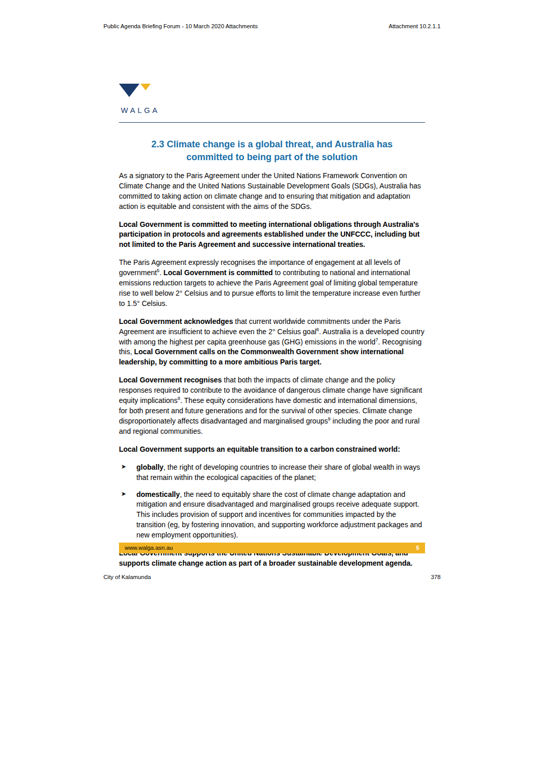Public Agenda Briefing Forum - 10 March 2020 Attachments Attachment 10.2.1.1
WALGA
2.3 Climate change is a global threat, and Australia has committed to being part of the solution
As a signatory to the Paris Agreement under the United Nations Framework Convention on Climate Change and the United Nations Sustainable Development Goals (SDGs), Australia has committed to taking action on climate change and to ensuring that mitigation and adaptation action is equitable and consistent with the aims of the SDGs.
Local Government is committed to meeting international obligations through Australia's participation in protocols and agreements established under the UNFCCC, including but not limited to the Paris Agreement and successive international treaties.
The Paris Agreement expressly recognises the importance of engagement at all levels of government5. Local Government is committed to contributing to national and international emissions reduction targets to achieve the Paris Agreement goal of limiting global temperature rise to well below 2° Celsius and to pursue efforts to limit the temperature increase even further to 1.5° Celsius.
Local Government acknowledges that current worldwide commitments under the Paris Agreement are insufficient to achieve even the 2° Celsius goal6. Australia is a developed country with among the highest per capita greenhouse gas (GHG) emissions in the world7. Recognising this, Local Government calls on the Commonwealth Government show international leadership, by committing to a more ambitious Paris target.
Local Government recognises that both the impacts of climate change and the policy responses required to contribute to the avoidance of dangerous climate change have significant equity implications8. These equity considerations have domestic and international dimensions, for both present and future generations and for the survival of other species. Climate change disproportionately affects disadvantaged and marginalised groups9 including the poor and rural and regional communities.
Local Government supports an equitable transition to a carbon constrained world:
globally, the right of developing countries to increase their share of global wealth in ways that remain within the ecological capacities of the planet;
domestically, the need to equitably share the cost of climate change adaptation and mitigation and ensure disadvantaged and marginalised groups receive adequate support. This includes provision of support and incentives for communities impacted by the transition (eg, by fostering innovation, and supporting workforce adjustment packages and new employment opportunities).
Local Government supports the United Nations Sustainable Development Goals, and supports climate change action as part of a broader sustainable development agenda.
www.walga.asn.au 5
City of Kalamunda 378